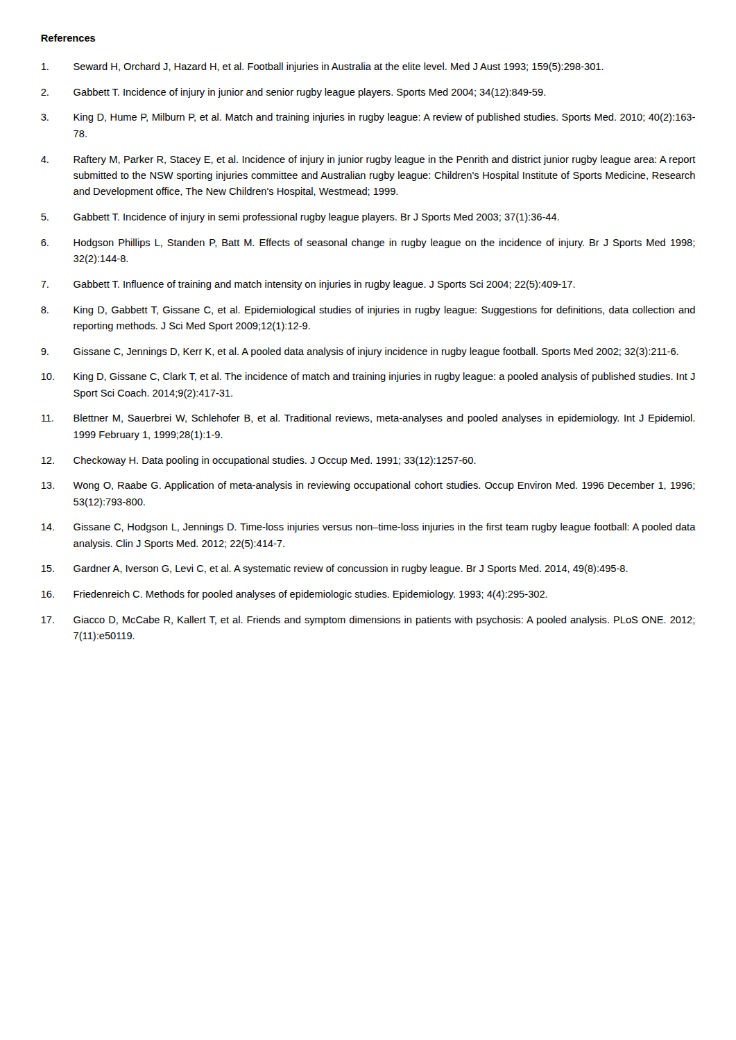References
1. Seward H, Orchard J, Hazard H, et al. Football injuries in Australia at the elite level. Med J Aust 1993; 159(5):298-301.
2. Gabbett T. Incidence of injury in junior and senior rugby league players. Sports Med 2004; 34(12):849-59.
3. King D, Hume P, Milburn P, et al. Match and training injuries in rugby league: A review of published studies. Sports Med. 2010; 40(2):163-78.
4. Raftery M, Parker R, Stacey E, et al. Incidence of injury in junior rugby league in the Penrith and district junior rugby league area: A report submitted to the NSW sporting injuries committee and Australian rugby league: Children's Hospital Institute of Sports Medicine, Research and Development office, The New Children's Hospital, Westmead; 1999.
5. Gabbett T. Incidence of injury in semi professional rugby league players. Br J Sports Med 2003; 37(1):36-44.
6. Hodgson Phillips L, Standen P, Batt M. Effects of seasonal change in rugby league on the incidence of injury. Br J Sports Med 1998; 32(2):144-8.
7. Gabbett T. Influence of training and match intensity on injuries in rugby league. J Sports Sci 2004; 22(5):409-17.
8. King D, Gabbett T, Gissane C, et al. Epidemiological studies of injuries in rugby league: Suggestions for definitions, data collection and reporting methods. J Sci Med Sport 2009;12(1):12-9.
9. Gissane C, Jennings D, Kerr K, et al. A pooled data analysis of injury incidence in rugby league football. Sports Med 2002; 32(3):211-6.
10. King D, Gissane C, Clark T, et al. The incidence of match and training injuries in rugby league: a pooled analysis of published studies. Int J Sport Sci Coach. 2014;9(2):417-31.
11. Blettner M, Sauerbrei W, Schlehofer B, et al. Traditional reviews, meta-analyses and pooled analyses in epidemiology. Int J Epidemiol. 1999 February 1, 1999;28(1):1-9.
12. Checkoway H. Data pooling in occupational studies. J Occup Med. 1991; 33(12):1257-60.
13. Wong O, Raabe G. Application of meta-analysis in reviewing occupational cohort studies. Occup Environ Med. 1996 December 1, 1996; 53(12):793-800.
14. Gissane C, Hodgson L, Jennings D. Time-loss injuries versus non–time-loss injuries in the first team rugby league football: A pooled data analysis. Clin J Sports Med. 2012; 22(5):414-7.
15. Gardner A, Iverson G, Levi C, et al. A systematic review of concussion in rugby league. Br J Sports Med. 2014, 49(8):495-8.
16. Friedenreich C. Methods for pooled analyses of epidemiologic studies. Epidemiology. 1993; 4(4):295-302.
17. Giacco D, McCabe R, Kallert T, et al. Friends and symptom dimensions in patients with psychosis: A pooled analysis. PLoS ONE. 2012; 7(11):e50119.